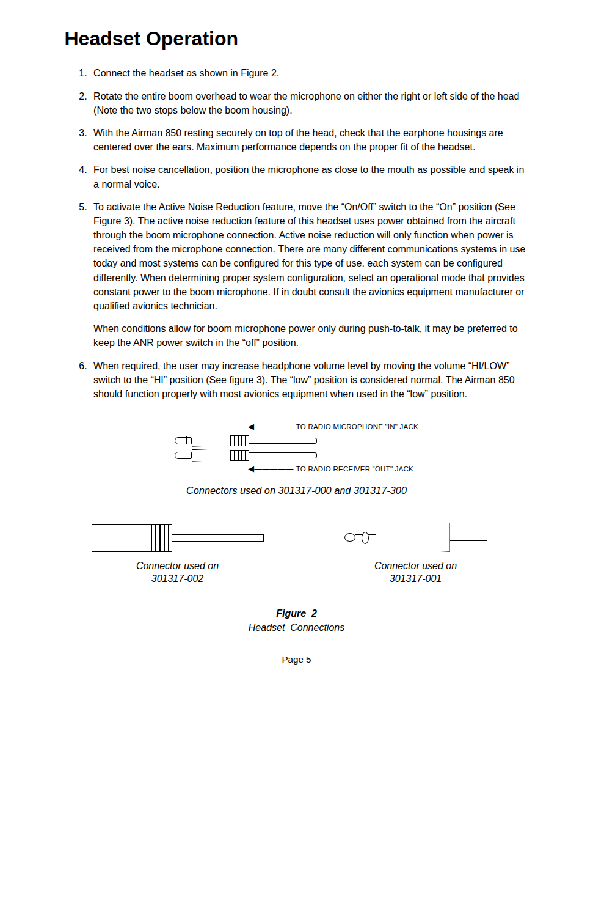Headset Operation
Connect the headset as shown in Figure 2.
Rotate the entire boom overhead to wear the microphone on either the right or left side of the head (Note the two stops below the boom housing).
With the Airman 850 resting securely on top of the head, check that the earphone housings are centered over the ears. Maximum performance depends on the proper fit of the headset.
For best noise cancellation, position the microphone as close to the mouth as possible and speak in a normal voice.
To activate the Active Noise Reduction feature, move the “On/Off” switch to the “On” position (See Figure 3). The active noise reduction feature of this headset uses power obtained from the aircraft through the boom microphone connection. Active noise reduction will only function when power is received from the microphone connection. There are many different communications systems in use today and most systems can be configured for this type of use. each system can be configured differently. When determining proper system configuration, select an operational mode that provides constant power to the boom microphone. If in doubt consult the avionics equipment manufacturer or qualified avionics technician.
When conditions allow for boom microphone power only during push-to-talk, it may be preferred to keep the ANR power switch in the “off” position.
When required, the user may increase headphone volume level by moving the volume “HI/LOW” switch to the “HI” position (See figure 3). The “low” position is considered normal. The Airman 850 should function properly with most avionics equipment when used in the “low” position.
◀————— TO RADIO MICROPHONE "IN" JACK
◀————— TO RADIO RECEIVER "OUT" JACK
Connectors used on 301317-000 and 301317-300
Connector used on
301317-002
Connector used on
301317-001
Figure 2 Headset Connections
Page 5